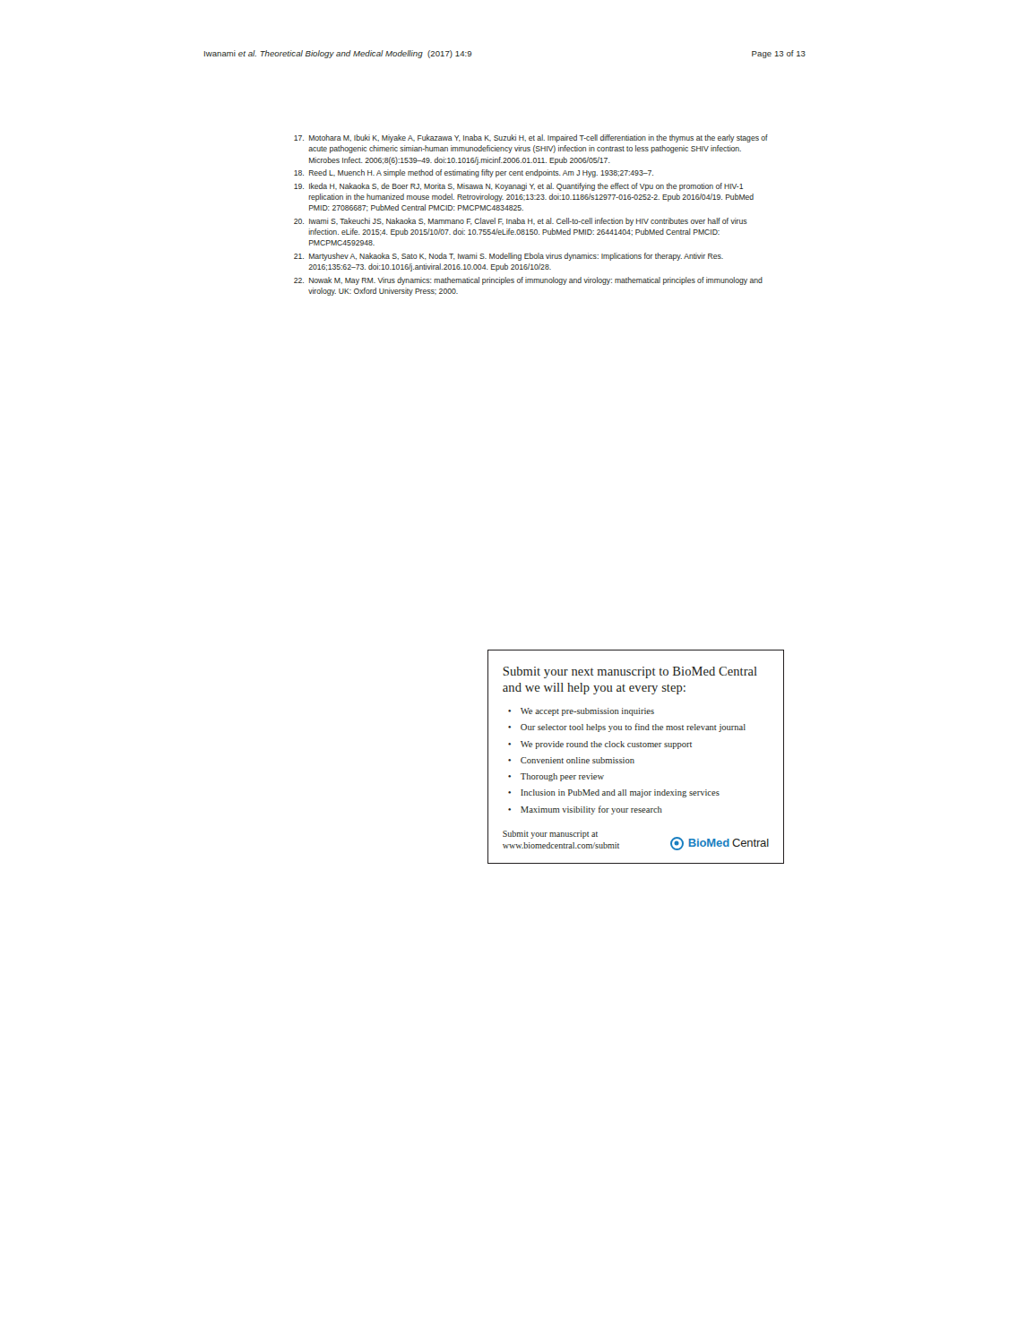Iwanami et al. Theoretical Biology and Medical Modelling (2017) 14:9
Page 13 of 13
17. Motohara M, Ibuki K, Miyake A, Fukazawa Y, Inaba K, Suzuki H, et al. Impaired T-cell differentiation in the thymus at the early stages of acute pathogenic chimeric simian-human immunodeficiency virus (SHIV) infection in contrast to less pathogenic SHIV infection. Microbes Infect. 2006;8(6):1539–49. doi:10.1016/j.micinf.2006.01.011. Epub 2006/05/17.
18. Reed L, Muench H. A simple method of estimating fifty per cent endpoints. Am J Hyg. 1938;27:493–7.
19. Ikeda H, Nakaoka S, de Boer RJ, Morita S, Misawa N, Koyanagi Y, et al. Quantifying the effect of Vpu on the promotion of HIV-1 replication in the humanized mouse model. Retrovirology. 2016;13:23. doi:10.1186/s12977-016-0252-2. Epub 2016/04/19. PubMed PMID: 27086687; PubMed Central PMCID: PMCPMC4834825.
20. Iwami S, Takeuchi JS, Nakaoka S, Mammano F, Clavel F, Inaba H, et al. Cell-to-cell infection by HIV contributes over half of virus infection. eLife. 2015;4. Epub 2015/10/07. doi: 10.7554/eLife.08150. PubMed PMID: 26441404; PubMed Central PMCID: PMCPMC4592948.
21. Martyushev A, Nakaoka S, Sato K, Noda T, Iwami S. Modelling Ebola virus dynamics: Implications for therapy. Antivir Res. 2016;135:62–73. doi:10.1016/j.antiviral.2016.10.004. Epub 2016/10/28.
22. Nowak M, May RM. Virus dynamics: mathematical principles of immunology and virology: mathematical principles of immunology and virology. UK: Oxford University Press; 2000.
Submit your next manuscript to BioMed Central
and we will help you at every step:
We accept pre-submission inquiries
Our selector tool helps you to find the most relevant journal
We provide round the clock customer support
Convenient online submission
Thorough peer review
Inclusion in PubMed and all major indexing services
Maximum visibility for your research
Submit your manuscript at
www.biomedcentral.com/submit
Bio Med Central